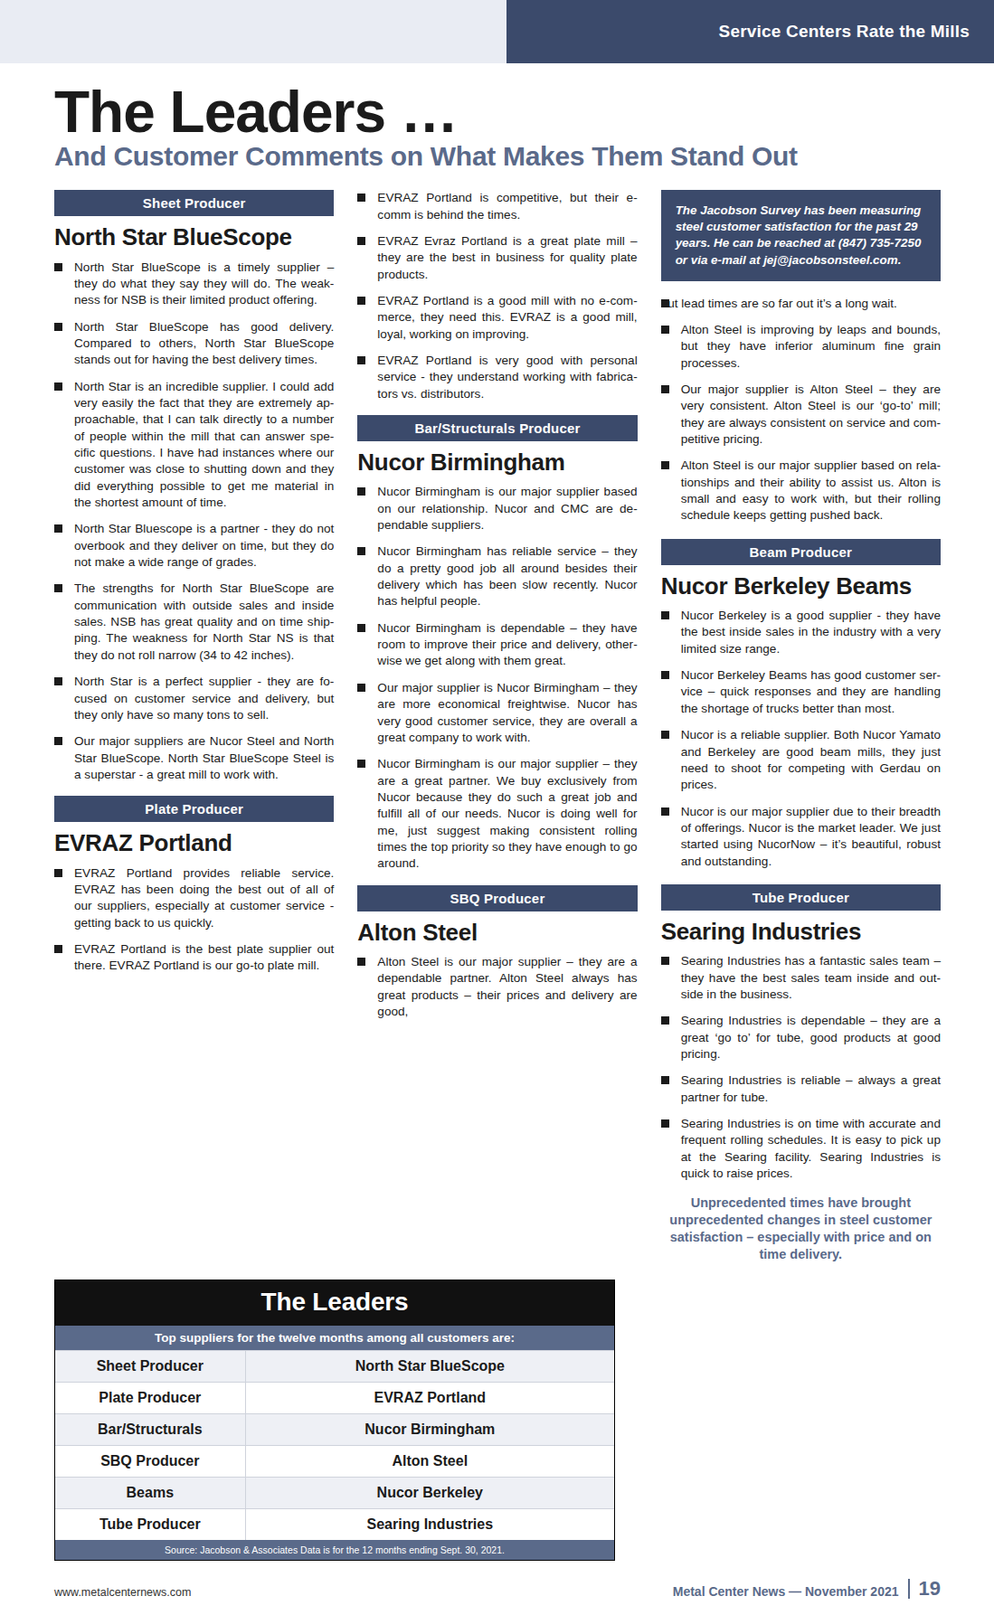Service Centers Rate the Mills
The Leaders …
And Customer Comments on What Makes Them Stand Out
Sheet Producer
North Star BlueScope
North Star BlueScope is a timely supplier – they do what they say they will do. The weakness for NSB is their limited product offering.
North Star BlueScope has good delivery. Compared to others, North Star BlueScope stands out for having the best delivery times.
North Star is an incredible supplier. I could add very easily the fact that they are extremely approachable, that I can talk directly to a number of people within the mill that can answer specific questions. I have had instances where our customer was close to shutting down and they did everything possible to get me material in the shortest amount of time.
North Star Bluescope is a partner - they do not overbook and they deliver on time, but they do not make a wide range of grades.
The strengths for North Star BlueScope are communication with outside sales and inside sales. NSB has great quality and on time shipping. The weakness for North Star NS is that they do not roll narrow (34 to 42 inches).
North Star is a perfect supplier - they are focused on customer service and delivery, but they only have so many tons to sell.
Our major suppliers are Nucor Steel and North Star BlueScope. North Star BlueScope Steel is a superstar - a great mill to work with.
Plate Producer
EVRAZ Portland
EVRAZ Portland provides reliable service. EVRAZ has been doing the best out of all of our suppliers, especially at customer service - getting back to us quickly.
EVRAZ Portland is the best plate supplier out there. EVRAZ Portland is our go-to plate mill.
EVRAZ Portland is competitive, but their e-comm is behind the times.
EVRAZ Evraz Portland is a great plate mill – they are the best in business for quality plate products.
EVRAZ Portland is a good mill with no e-commerce, they need this. EVRAZ is a good mill, loyal, working on improving.
EVRAZ Portland is very good with personal service - they understand working with fabricators vs. distributors.
Bar/Structurals Producer
Nucor Birmingham
Nucor Birmingham is our major supplier based on our relationship. Nucor and CMC are dependable suppliers.
Nucor Birmingham has reliable service – they do a pretty good job all around besides their delivery which has been slow recently. Nucor has helpful people.
Nucor Birmingham is dependable – they have room to improve their price and delivery, otherwise we get along with them great.
Our major supplier is Nucor Birmingham – they are more economical freightwise. Nucor has very good customer service, they are overall a great company to work with.
Nucor Birmingham is our major supplier – they are a great partner. We buy exclusively from Nucor because they do such a great job and fulfill all of our needs. Nucor is doing well for me, just suggest making consistent rolling times the top priority so they have enough to go around.
SBQ Producer
Alton Steel
Alton Steel is our major supplier – they are a dependable partner. Alton Steel always has great products – their prices and delivery are good,
The Jacobson Survey has been measuring steel customer satisfaction for the past 29 years. He can be reached at (847) 735-7250 or via e-mail at jej@jacobsonsteel.com.
but lead times are so far out it’s a long wait.
Alton Steel is improving by leaps and bounds, but they have inferior aluminum fine grain processes.
Our major supplier is Alton Steel – they are very consistent. Alton Steel is our ‘go-to’ mill; they are always consistent on service and competitive pricing.
Alton Steel is our major supplier based on relationships and their ability to assist us. Alton is small and easy to work with, but their rolling schedule keeps getting pushed back.
Beam Producer
Nucor Berkeley Beams
Nucor Berkeley is a good supplier - they have the best inside sales in the industry with a very limited size range.
Nucor Berkeley Beams has good customer service – quick responses and they are handling the shortage of trucks better than most.
Nucor is a reliable supplier. Both Nucor Yamato and Berkeley are good beam mills, they just need to shoot for competing with Gerdau on prices.
Nucor is our major supplier due to their breadth of offerings. Nucor is the market leader. We just started using NucorNow – it’s beautiful, robust and outstanding.
Tube Producer
Searing Industries
Searing Industries has a fantastic sales team – they have the best sales team inside and outside in the business.
Searing Industries is dependable – they are a great ‘go to’ for tube, good products at good pricing.
Searing Industries is reliable – always a great partner for tube.
Searing Industries is on time with accurate and frequent rolling schedules. It is easy to pick up at the Searing facility. Searing Industries is quick to raise prices.
Unprecedented times have brought unprecedented changes in steel customer satisfaction – especially with price and on time delivery.
The Leaders
Top suppliers for the twelve months among all customers are:
| Sheet Producer | North Star BlueScope |
| Plate Producer | EVRAZ Portland |
| Bar/Structurals | Nucor Birmingham |
| SBQ Producer | Alton Steel |
| Beams | Nucor Berkeley |
| Tube Producer | Searing Industries |
Source: Jacobson & Associates Data is for the 12 months ending Sept. 30, 2021.
www.metalcenternews.com
Metal Center News — November 2021
19